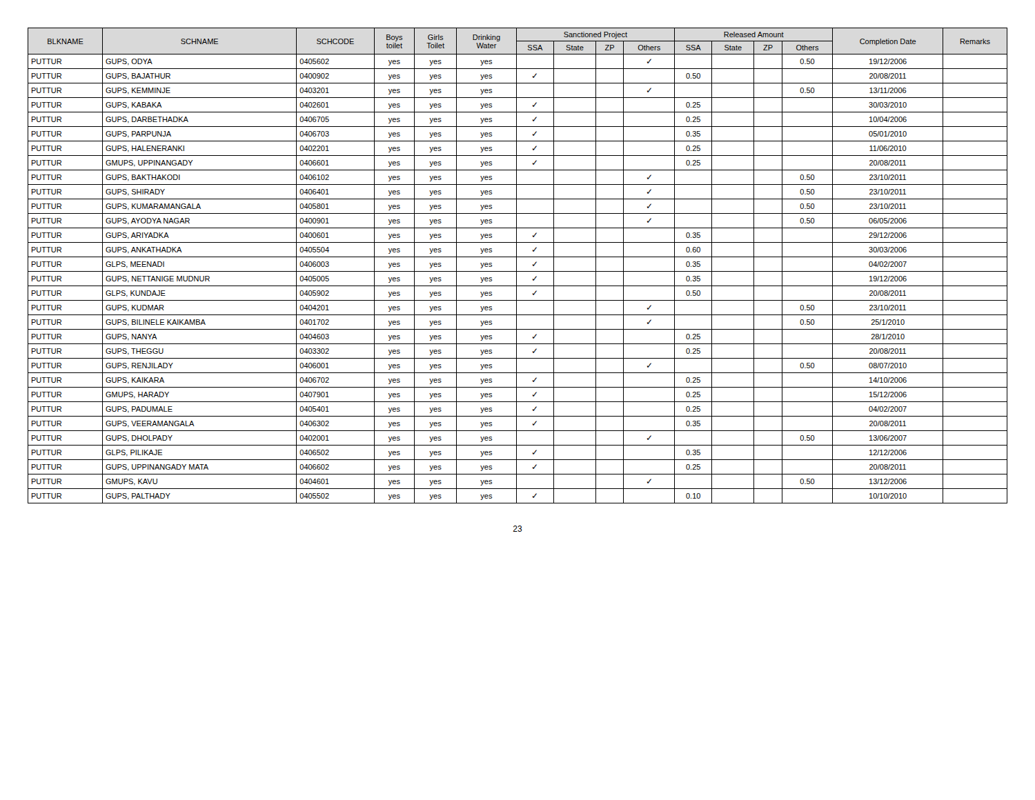| BLKNAME | SCHNAME | SCHCODE | Boys toilet | Girls Toilet | Drinking Water | Sanctioned Project | Released Amount | Completion Date | Remarks |
| --- | --- | --- | --- | --- | --- | --- | --- | --- | --- |
| SSA | State | ZP | Others | SSA | State | ZP | Others |
| PUTTUR | GUPS, ODYA | 0405602 | yes | yes | yes | | | | ✓ | | | | 0.50 | 19/12/2006 | |
| PUTTUR | GUPS, BAJATHUR | 0400902 | yes | yes | yes | ✓ | | | | 0.50 | | | | 20/08/2011 | |
| PUTTUR | GUPS, KEMMINJE | 0403201 | yes | yes | yes | | | | ✓ | | | | 0.50 | 13/11/2006 | |
| PUTTUR | GUPS, KABAKA | 0402601 | yes | yes | yes | ✓ | | | | 0.25 | | | | 30/03/2010 | |
| PUTTUR | GUPS, DARBETHADKA | 0406705 | yes | yes | yes | ✓ | | | | 0.25 | | | | 10/04/2006 | |
| PUTTUR | GUPS, PARPUNJA | 0406703 | yes | yes | yes | ✓ | | | | 0.35 | | | | 05/01/2010 | |
| PUTTUR | GUPS, HALENERANKI | 0402201 | yes | yes | yes | ✓ | | | | 0.25 | | | | 11/06/2010 | |
| PUTTUR | GMUPS, UPPINANGADY | 0406601 | yes | yes | yes | ✓ | | | | 0.25 | | | | 20/08/2011 | |
| PUTTUR | GUPS, BAKTHAKODI | 0406102 | yes | yes | yes | | | | ✓ | | | | 0.50 | 23/10/2011 | |
| PUTTUR | GUPS, SHIRADY | 0406401 | yes | yes | yes | | | | ✓ | | | | 0.50 | 23/10/2011 | |
| PUTTUR | GUPS, KUMARAMANGALA | 0405801 | yes | yes | yes | | | | ✓ | | | | 0.50 | 23/10/2011 | |
| PUTTUR | GUPS, AYODYA NAGAR | 0400901 | yes | yes | yes | | | | ✓ | | | | 0.50 | 06/05/2006 | |
| PUTTUR | GUPS, ARIYADKA | 0400601 | yes | yes | yes | ✓ | | | | 0.35 | | | | 29/12/2006 | |
| PUTTUR | GUPS, ANKATHADKA | 0405504 | yes | yes | yes | ✓ | | | | 0.60 | | | | 30/03/2006 | |
| PUTTUR | GLPS, MEENADI | 0406003 | yes | yes | yes | ✓ | | | | 0.35 | | | | 04/02/2007 | |
| PUTTUR | GUPS, NETTANIGE MUDNUR | 0405005 | yes | yes | yes | ✓ | | | | 0.35 | | | | 19/12/2006 | |
| PUTTUR | GLPS, KUNDAJE | 0405902 | yes | yes | yes | ✓ | | | | 0.50 | | | | 20/08/2011 | |
| PUTTUR | GUPS, KUDMAR | 0404201 | yes | yes | yes | | | | ✓ | | | | 0.50 | 23/10/2011 | |
| PUTTUR | GUPS, BILINELE KAIKAMBA | 0401702 | yes | yes | yes | | | | ✓ | | | | 0.50 | 25/1/2010 | |
| PUTTUR | GUPS, NANYA | 0404603 | yes | yes | yes | ✓ | | | | 0.25 | | | | 28/1/2010 | |
| PUTTUR | GUPS, THEGGU | 0403302 | yes | yes | yes | ✓ | | | | 0.25 | | | | 20/08/2011 | |
| PUTTUR | GUPS, RENJILADY | 0406001 | yes | yes | yes | | | | ✓ | | | | 0.50 | 08/07/2010 | |
| PUTTUR | GUPS, KAIKARA | 0406702 | yes | yes | yes | ✓ | | | | 0.25 | | | | 14/10/2006 | |
| PUTTUR | GMUPS, HARADY | 0407901 | yes | yes | yes | ✓ | | | | 0.25 | | | | 15/12/2006 | |
| PUTTUR | GUPS, PADUMALE | 0405401 | yes | yes | yes | ✓ | | | | 0.25 | | | | 04/02/2007 | |
| PUTTUR | GUPS, VEERAMANGALA | 0406302 | yes | yes | yes | ✓ | | | | 0.35 | | | | 20/08/2011 | |
| PUTTUR | GUPS, DHOLPADY | 0402001 | yes | yes | yes | | | | ✓ | | | | 0.50 | 13/06/2007 | |
| PUTTUR | GLPS, PILIKAJE | 0406502 | yes | yes | yes | ✓ | | | | 0.35 | | | | 12/12/2006 | |
| PUTTUR | GUPS, UPPINANGADY MATA | 0406602 | yes | yes | yes | ✓ | | | | 0.25 | | | | 20/08/2011 | |
| PUTTUR | GMUPS, KAVU | 0404601 | yes | yes | yes | | | | ✓ | | | | 0.50 | 13/12/2006 | |
| PUTTUR | GUPS, PALTHADY | 0405502 | yes | yes | yes | ✓ | | | | 0.10 | | | | 10/10/2010 | |
23